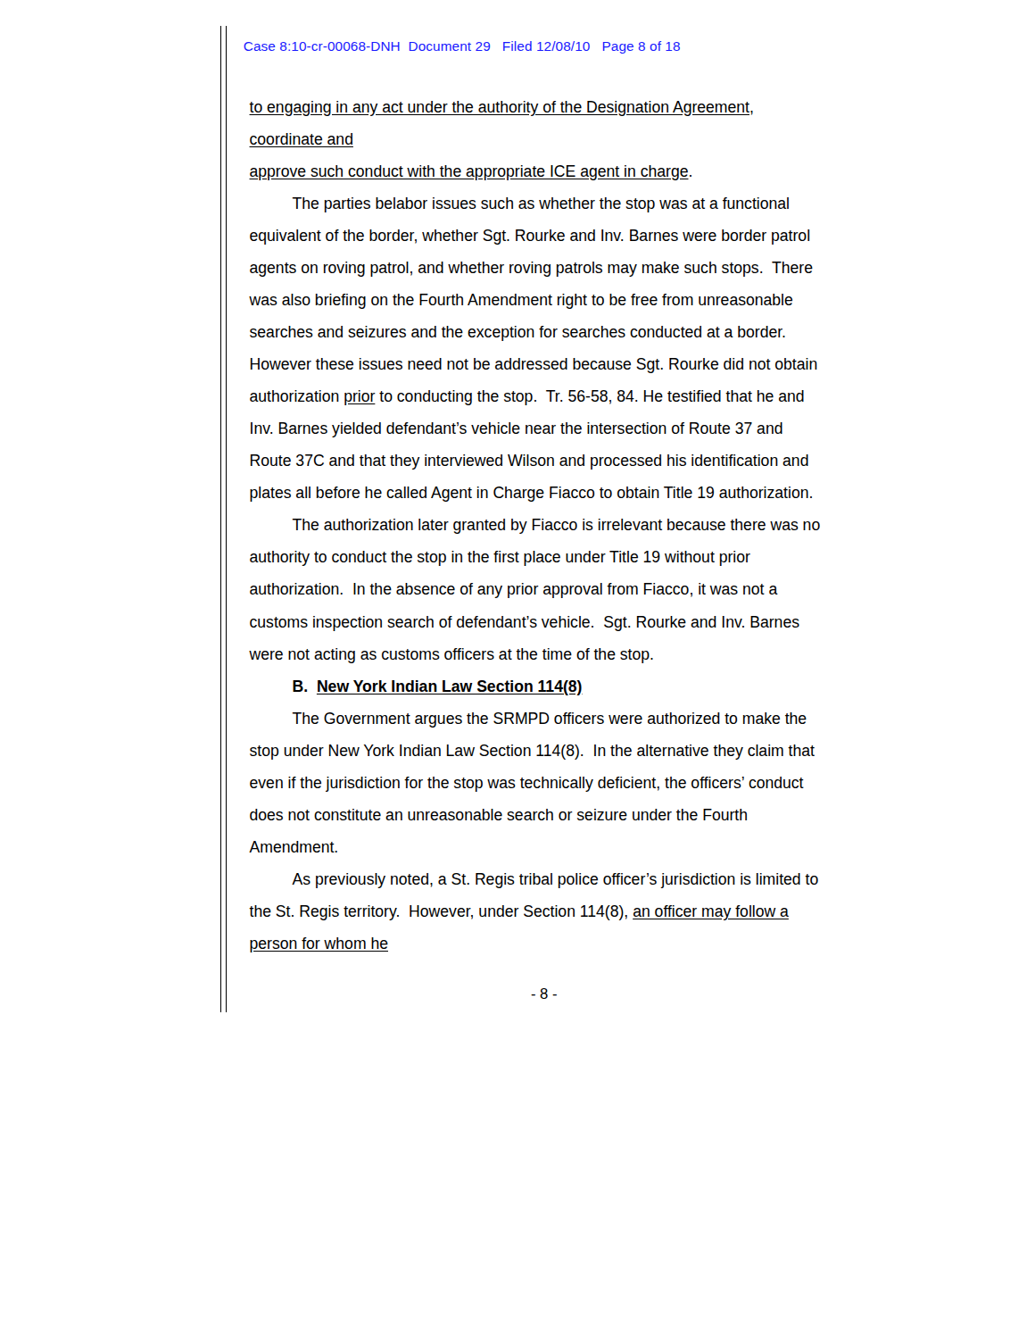Case 8:10-cr-00068-DNH Document 29 Filed 12/08/10 Page 8 of 18
to engaging in any act under the authority of the Designation Agreement, coordinate and
approve such conduct with the appropriate ICE agent in charge.
The parties belabor issues such as whether the stop was at a functional equivalent of the border, whether Sgt. Rourke and Inv. Barnes were border patrol agents on roving patrol, and whether roving patrols may make such stops. There was also briefing on the Fourth Amendment right to be free from unreasonable searches and seizures and the exception for searches conducted at a border. However these issues need not be addressed because Sgt. Rourke did not obtain authorization prior to conducting the stop. Tr. 56-58, 84. He testified that he and Inv. Barnes yielded defendant’s vehicle near the intersection of Route 37 and Route 37C and that they interviewed Wilson and processed his identification and plates all before he called Agent in Charge Fiacco to obtain Title 19 authorization.
The authorization later granted by Fiacco is irrelevant because there was no authority to conduct the stop in the first place under Title 19 without prior authorization. In the absence of any prior approval from Fiacco, it was not a customs inspection search of defendant’s vehicle. Sgt. Rourke and Inv. Barnes were not acting as customs officers at the time of the stop.
B. New York Indian Law Section 114(8)
The Government argues the SRMPD officers were authorized to make the stop under New York Indian Law Section 114(8). In the alternative they claim that even if the jurisdiction for the stop was technically deficient, the officers’ conduct does not constitute an unreasonable search or seizure under the Fourth Amendment.
As previously noted, a St. Regis tribal police officer’s jurisdiction is limited to the St. Regis territory. However, under Section 114(8), an officer may follow a person for whom he
- 8 -